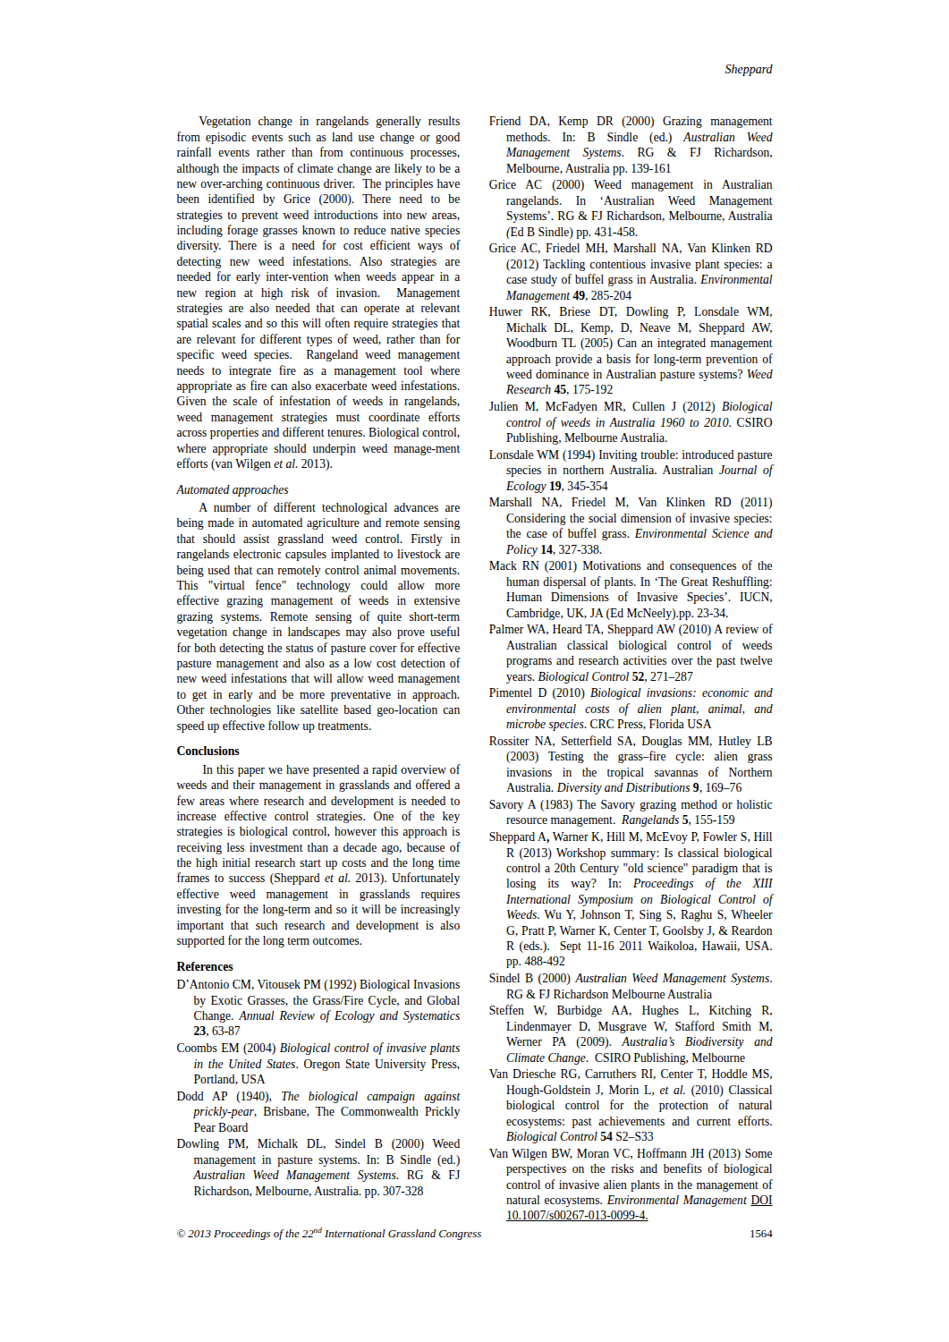Sheppard
Vegetation change in rangelands generally results from episodic events such as land use change or good rainfall events rather than from continuous processes, although the impacts of climate change are likely to be a new over-arching continuous driver. The principles have been identified by Grice (2000). There need to be strategies to prevent weed introductions into new areas, including forage grasses known to reduce native species diversity. There is a need for cost efficient ways of detecting new weed infestations. Also strategies are needed for early inter-vention when weeds appear in a new region at high risk of invasion. Management strategies are also needed that can operate at relevant spatial scales and so this will often require strategies that are relevant for different types of weed, rather than for specific weed species. Rangeland weed management needs to integrate fire as a management tool where appropriate as fire can also exacerbate weed infestations. Given the scale of infestation of weeds in rangelands, weed management strategies must coordinate efforts across properties and different tenures. Biological control, where appropriate should underpin weed manage-ment efforts (van Wilgen et al. 2013).
Automated approaches
A number of different technological advances are being made in automated agriculture and remote sensing that should assist grassland weed control. Firstly in rangelands electronic capsules implanted to livestock are being used that can remotely control animal movements. This "virtual fence" technology could allow more effective grazing management of weeds in extensive grazing systems. Remote sensing of quite short-term vegetation change in landscapes may also prove useful for both detecting the status of pasture cover for effective pasture management and also as a low cost detection of new weed infestations that will allow weed management to get in early and be more preventative in approach. Other technologies like satellite based geo-location can speed up effective follow up treatments.
Conclusions
In this paper we have presented a rapid overview of weeds and their management in grasslands and offered a few areas where research and development is needed to increase effective control strategies. One of the key strategies is biological control, however this approach is receiving less investment than a decade ago, because of the high initial research start up costs and the long time frames to success (Sheppard et al. 2013). Unfortunately effective weed management in grasslands requires investing for the long-term and so it will be increasingly important that such research and development is also supported for the long term outcomes.
References
D’Antonio CM, Vitousek PM (1992) Biological Invasions by Exotic Grasses, the Grass/Fire Cycle, and Global Change. Annual Review of Ecology and Systematics 23, 63-87
Coombs EM (2004) Biological control of invasive plants in the United States. Oregon State University Press, Portland, USA
Dodd AP (1940), The biological campaign against prickly-pear, Brisbane, The Commonwealth Prickly Pear Board
Dowling PM, Michalk DL, Sindel B (2000) Weed management in pasture systems. In: B Sindle (ed.) Australian Weed Management Systems. RG & FJ Richardson, Melbourne, Australia. pp. 307-328
Friend DA, Kemp DR (2000) Grazing management methods. In: B Sindle (ed.) Australian Weed Management Systems. RG & FJ Richardson, Melbourne, Australia pp. 139-161
Grice AC (2000) Weed management in Australian rangelands. In ‘Australian Weed Management Systems’. RG & FJ Richardson, Melbourne, Australia (Ed B Sindle) pp. 431-458.
Grice AC, Friedel MH, Marshall NA, Van Klinken RD (2012) Tackling contentious invasive plant species: a case study of buffel grass in Australia. Environmental Management 49, 285-204
Huwer RK, Briese DT, Dowling P, Lonsdale WM, Michalk DL, Kemp, D, Neave M, Sheppard AW, Woodburn TL (2005) Can an integrated management approach provide a basis for long-term prevention of weed dominance in Australian pasture systems? Weed Research 45, 175-192
Julien M, McFadyen MR, Cullen J (2012) Biological control of weeds in Australia 1960 to 2010. CSIRO Publishing, Melbourne Australia.
Lonsdale WM (1994) Inviting trouble: introduced pasture species in northern Australia. Australian Journal of Ecology 19, 345-354
Marshall NA, Friedel M, Van Klinken RD (2011) Considering the social dimension of invasive species: the case of buffel grass. Environmental Science and Policy 14, 327-338.
Mack RN (2001) Motivations and consequences of the human dispersal of plants. In ‘The Great Reshuffling: Human Dimensions of Invasive Species’. IUCN, Cambridge, UK, JA (Ed McNeely).pp. 23-34.
Palmer WA, Heard TA, Sheppard AW (2010) A review of Australian classical biological control of weeds programs and research activities over the past twelve years. Biological Control 52, 271–287
Pimentel D (2010) Biological invasions: economic and environmental costs of alien plant, animal, and microbe species. CRC Press, Florida USA
Rossiter NA, Setterfield SA, Douglas MM, Hutley LB (2003) Testing the grass–fire cycle: alien grass invasions in the tropical savannas of Northern Australia. Diversity and Distributions 9, 169–76
Savory A (1983) The Savory grazing method or holistic resource management. Rangelands 5, 155-159
Sheppard A, Warner K, Hill M, McEvoy P, Fowler S, Hill R (2013) Workshop summary: Is classical biological control a 20th Century "old science" paradigm that is losing its way? In: Proceedings of the XIII International Symposium on Biological Control of Weeds. Wu Y, Johnson T, Sing S, Raghu S, Wheeler G, Pratt P, Warner K, Center T, Goolsby J, & Reardon R (eds.). Sept 11-16 2011 Waikoloa, Hawaii, USA. pp. 488-492
Sindel B (2000) Australian Weed Management Systems. RG & FJ Richardson Melbourne Australia
Steffen W, Burbidge AA, Hughes L, Kitching R, Lindenmayer D, Musgrave W, Stafford Smith M, Werner PA (2009). Australia’s Biodiversity and Climate Change. CSIRO Publishing, Melbourne
Van Driesche RG, Carruthers RI, Center T, Hoddle MS, Hough-Goldstein J, Morin L, et al. (2010) Classical biological control for the protection of natural ecosystems: past achievements and current efforts. Biological Control 54 S2–S33
Van Wilgen BW, Moran VC, Hoffmann JH (2013) Some perspectives on the risks and benefits of biological control of invasive alien plants in the management of natural ecosystems. Environmental Management DOI 10.1007/s00267-013-0099-4.
© 2013 Proceedings of the 22nd International Grassland Congress
1564